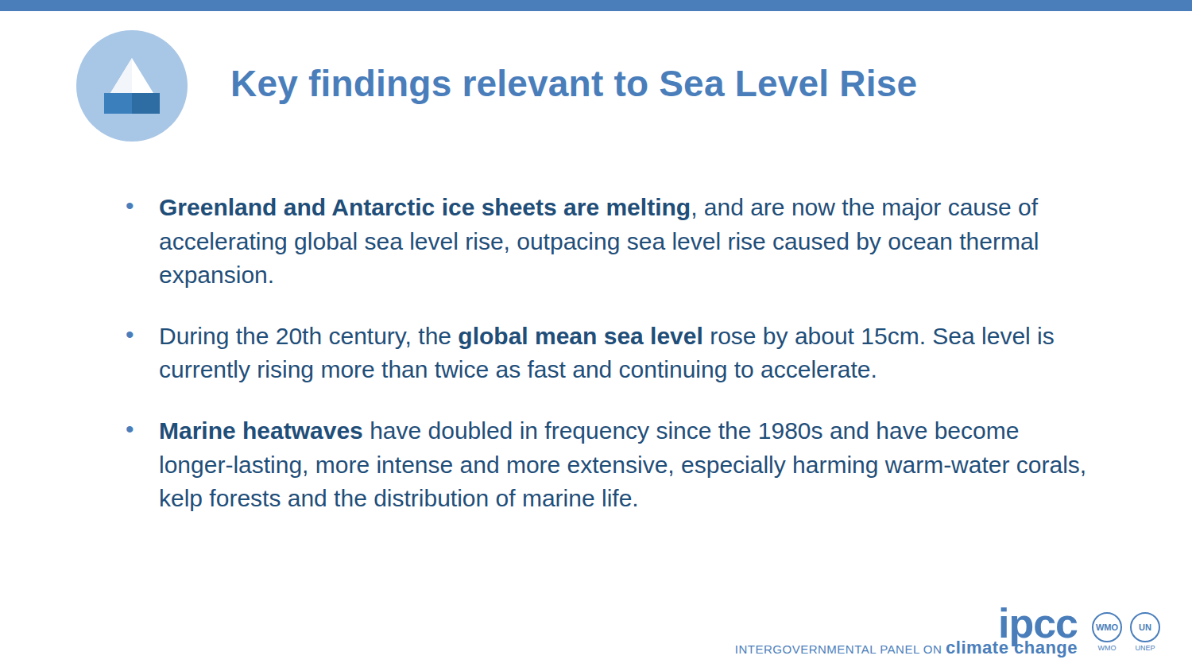Key findings relevant to Sea Level Rise
Greenland and Antarctic ice sheets are melting, and are now the major cause of accelerating global sea level rise, outpacing sea level rise caused by ocean thermal expansion.
During the 20th century, the global mean sea level rose by about 15cm. Sea level is currently rising more than twice as fast and continuing to accelerate.
Marine heatwaves have doubled in frequency since the 1980s and have become longer-lasting, more intense and more extensive, especially harming warm-water corals, kelp forests and the distribution of marine life.
ipcc INTERGOVERNMENTAL PANEL ON climate change
WMO
WMO
UN
UNEP